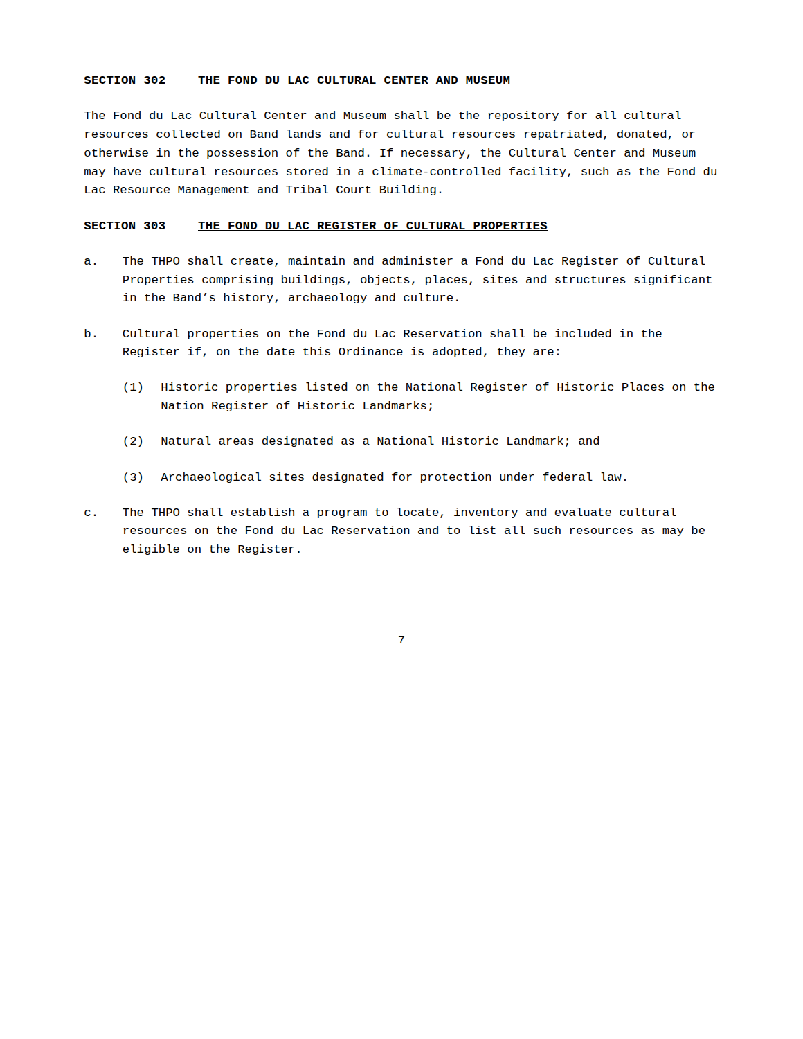SECTION 302 THE FOND DU LAC CULTURAL CENTER AND MUSEUM
The Fond du Lac Cultural Center and Museum shall be the repository for all cultural resources collected on Band lands and for cultural resources repatriated, donated, or otherwise in the possession of the Band. If necessary, the Cultural Center and Museum may have cultural resources stored in a climate-controlled facility, such as the Fond du Lac Resource Management and Tribal Court Building.
SECTION 303 THE FOND DU LAC REGISTER OF CULTURAL PROPERTIES
a. The THPO shall create, maintain and administer a Fond du Lac Register of Cultural Properties comprising buildings, objects, places, sites and structures significant in the Band’s history, archaeology and culture.
b. Cultural properties on the Fond du Lac Reservation shall be included in the Register if, on the date this Ordinance is adopted, they are:
(1) Historic properties listed on the National Register of Historic Places on the Nation Register of Historic Landmarks;
(2) Natural areas designated as a National Historic Landmark; and
(3) Archaeological sites designated for protection under federal law.
c. The THPO shall establish a program to locate, inventory and evaluate cultural resources on the Fond du Lac Reservation and to list all such resources as may be eligible on the Register.
7